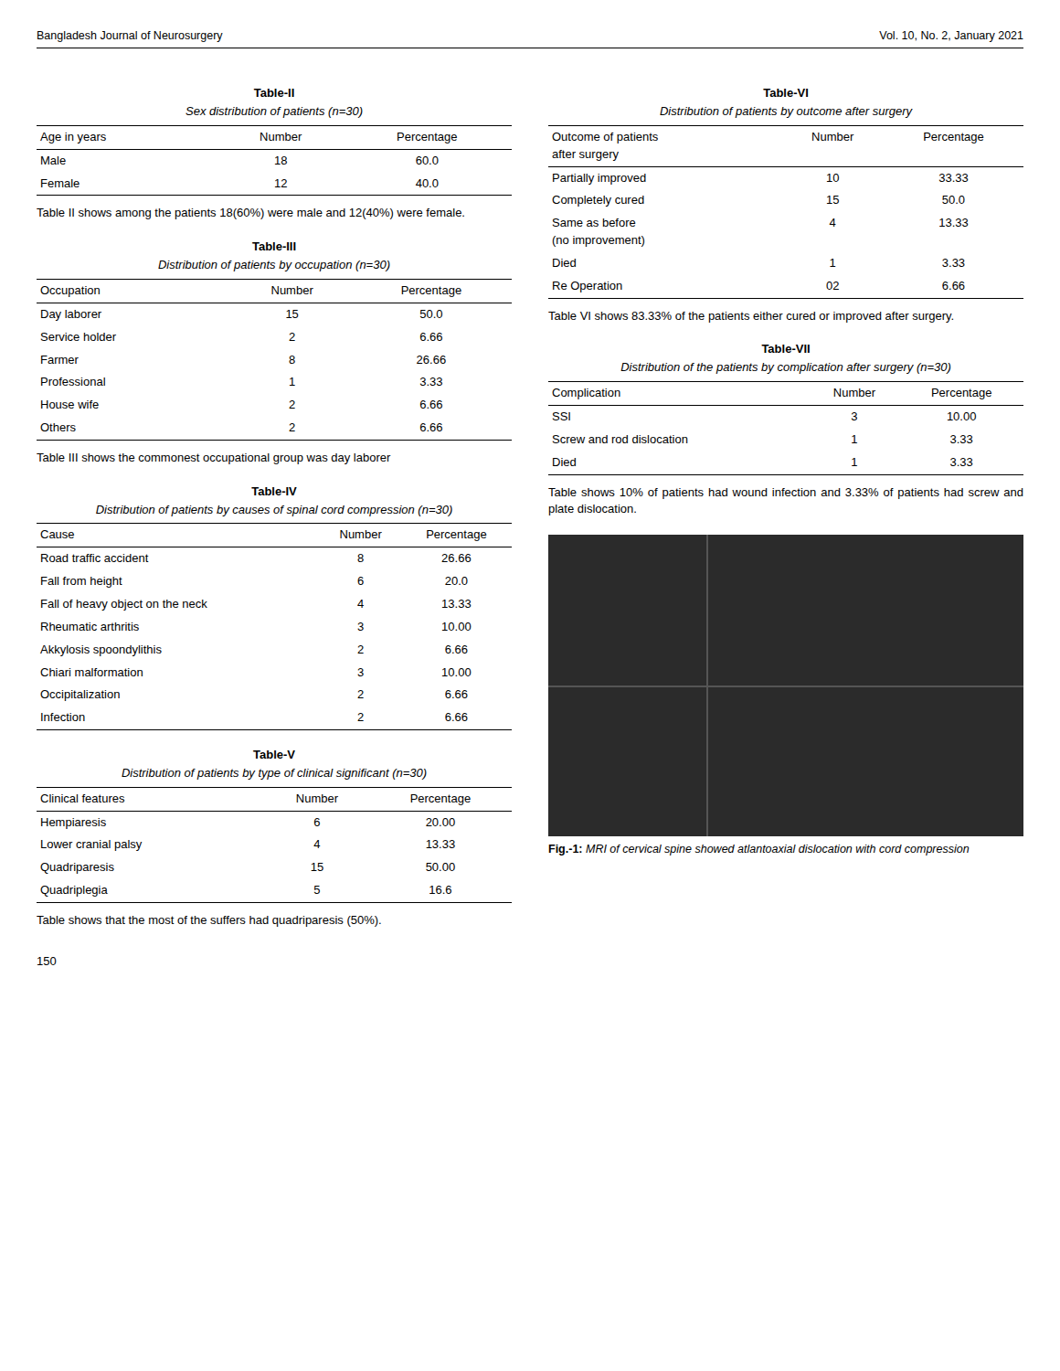Bangladesh Journal of Neurosurgery Vol. 10, No. 2, January 2021
Table-II
Sex distribution of patients (n=30)
| Age in years | Number | Percentage |
| --- | --- | --- |
| Male | 18 | 60.0 |
| Female | 12 | 40.0 |
Table II shows among the patients 18(60%) were male and 12(40%) were female.
Table-III
Distribution of patients by occupation (n=30)
| Occupation | Number | Percentage |
| --- | --- | --- |
| Day laborer | 15 | 50.0 |
| Service holder | 2 | 6.66 |
| Farmer | 8 | 26.66 |
| Professional | 1 | 3.33 |
| House wife | 2 | 6.66 |
| Others | 2 | 6.66 |
Table III shows the commonest occupational group was day laborer
Table-IV
Distribution of patients by causes of spinal cord compression (n=30)
| Cause | Number | Percentage |
| --- | --- | --- |
| Road traffic accident | 8 | 26.66 |
| Fall from height | 6 | 20.0 |
| Fall of heavy object on the neck | 4 | 13.33 |
| Rheumatic arthritis | 3 | 10.00 |
| Akkylosis spoondylithis | 2 | 6.66 |
| Chiari malformation | 3 | 10.00 |
| Occipitalization | 2 | 6.66 |
| Infection | 2 | 6.66 |
Table-V
Distribution of patients by type of clinical significant (n=30)
| Clinical features | Number | Percentage |
| --- | --- | --- |
| Hempiaresis | 6 | 20.00 |
| Lower cranial palsy | 4 | 13.33 |
| Quadriparesis | 15 | 50.00 |
| Quadriplegia | 5 | 16.6 |
Table shows that the most of the suffers had quadriparesis (50%).
150
Table-VI
Distribution of patients by outcome after surgery
| Outcome of patients after surgery | Number | Percentage |
| --- | --- | --- |
| Partially improved | 10 | 33.33 |
| Completely cured | 15 | 50.0 |
| Same as before (no improvement) | 4 | 13.33 |
| Died | 1 | 3.33 |
| Re Operation | 02 | 6.66 |
Table VI shows 83.33% of the patients either cured or improved after surgery.
Table-VII
Distribution of the patients by complication after surgery (n=30)
| Complication | Number | Percentage |
| --- | --- | --- |
| SSI | 3 | 10.00 |
| Screw and rod dislocation | 1 | 3.33 |
| Died | 1 | 3.33 |
Table shows 10% of patients had wound infection and 3.33% of patients had screw and plate dislocation.
Fig.-1: MRI of cervical spine showed atlantoaxial dislocation with cord compression